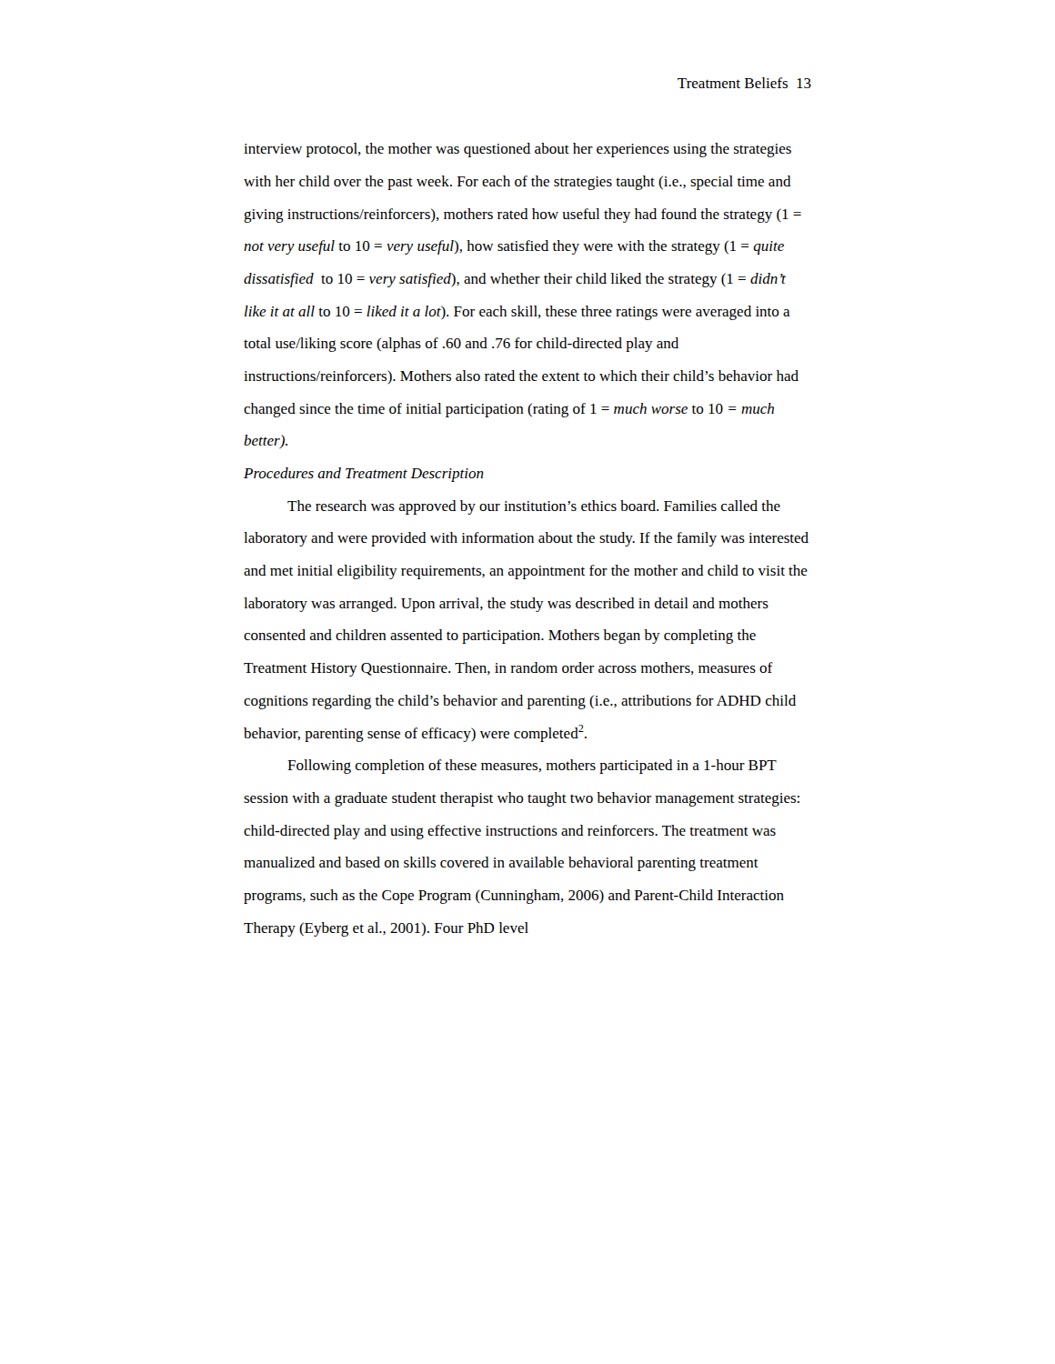Treatment Beliefs 13
interview protocol, the mother was questioned about her experiences using the strategies with her child over the past week. For each of the strategies taught (i.e., special time and giving instructions/reinforcers), mothers rated how useful they had found the strategy (1 = not very useful to 10 = very useful), how satisfied they were with the strategy (1 = quite dissatisfied to 10 = very satisfied), and whether their child liked the strategy (1 = didn’t like it at all to 10 = liked it a lot). For each skill, these three ratings were averaged into a total use/liking score (alphas of .60 and .76 for child-directed play and instructions/reinforcers). Mothers also rated the extent to which their child’s behavior had changed since the time of initial participation (rating of 1 = much worse to 10 = much better).
Procedures and Treatment Description
The research was approved by our institution’s ethics board. Families called the laboratory and were provided with information about the study. If the family was interested and met initial eligibility requirements, an appointment for the mother and child to visit the laboratory was arranged. Upon arrival, the study was described in detail and mothers consented and children assented to participation. Mothers began by completing the Treatment History Questionnaire. Then, in random order across mothers, measures of cognitions regarding the child’s behavior and parenting (i.e., attributions for ADHD child behavior, parenting sense of efficacy) were completed2.
Following completion of these measures, mothers participated in a 1-hour BPT session with a graduate student therapist who taught two behavior management strategies: child-directed play and using effective instructions and reinforcers. The treatment was manualized and based on skills covered in available behavioral parenting treatment programs, such as the Cope Program (Cunningham, 2006) and Parent-Child Interaction Therapy (Eyberg et al., 2001). Four PhD level